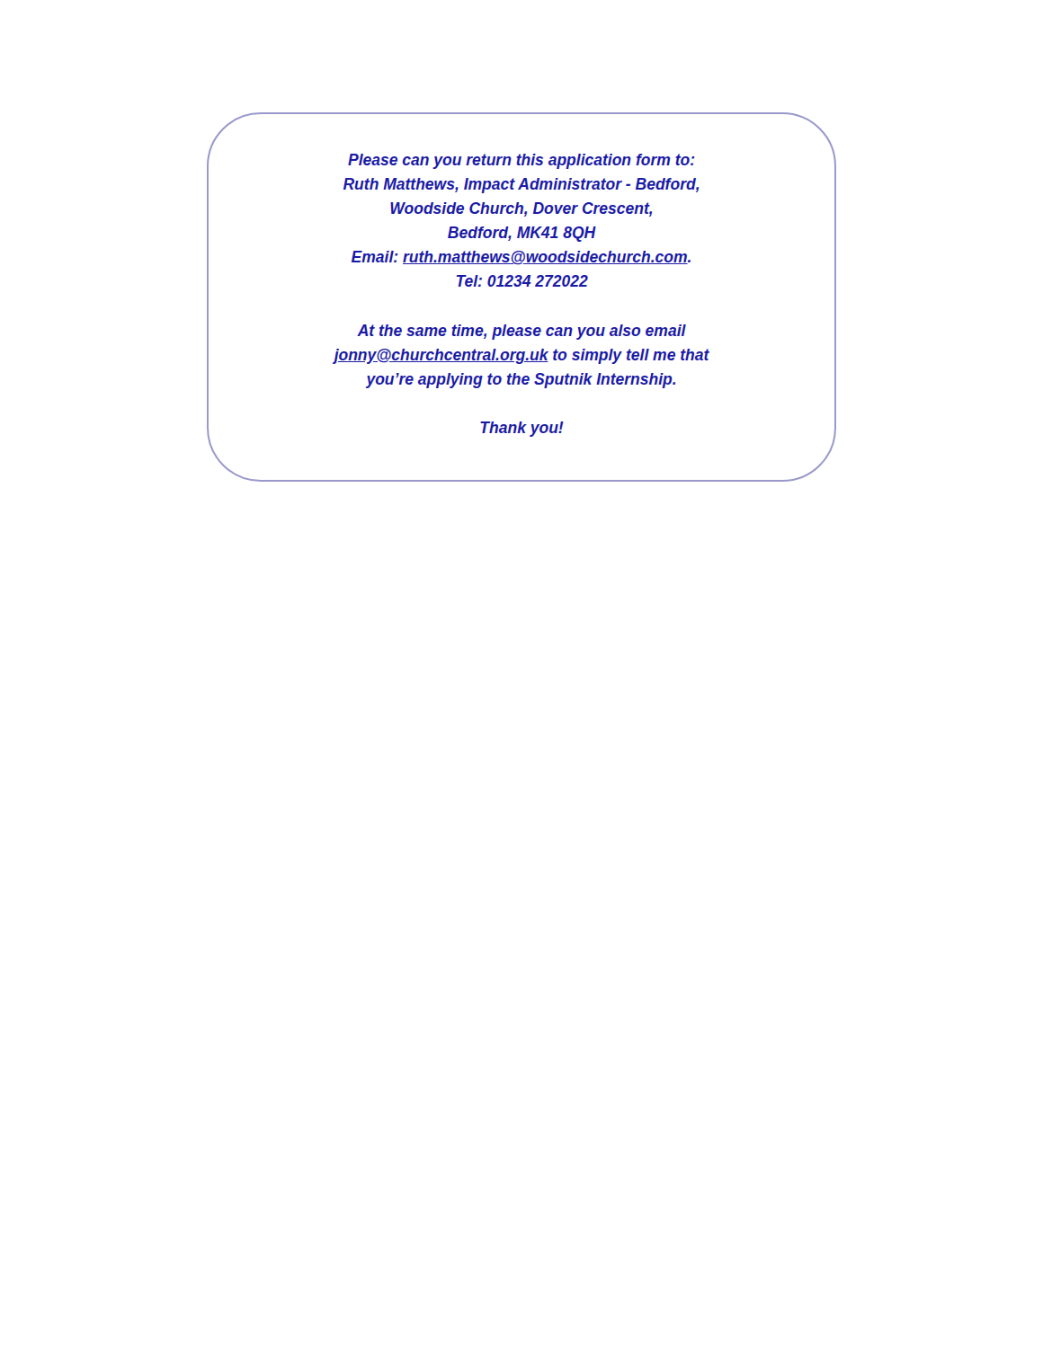Please can you return this application form to:
Ruth Matthews, Impact Administrator - Bedford,
Woodside Church, Dover Crescent,
Bedford, MK41 8QH
Email: ruth.matthews@woodsidechurch.com.
Tel: 01234 272022
At the same time, please can you also email
jonny@churchcentral.org.uk to simply tell me that
you’re applying to the Sputnik Internship.
Thank you!